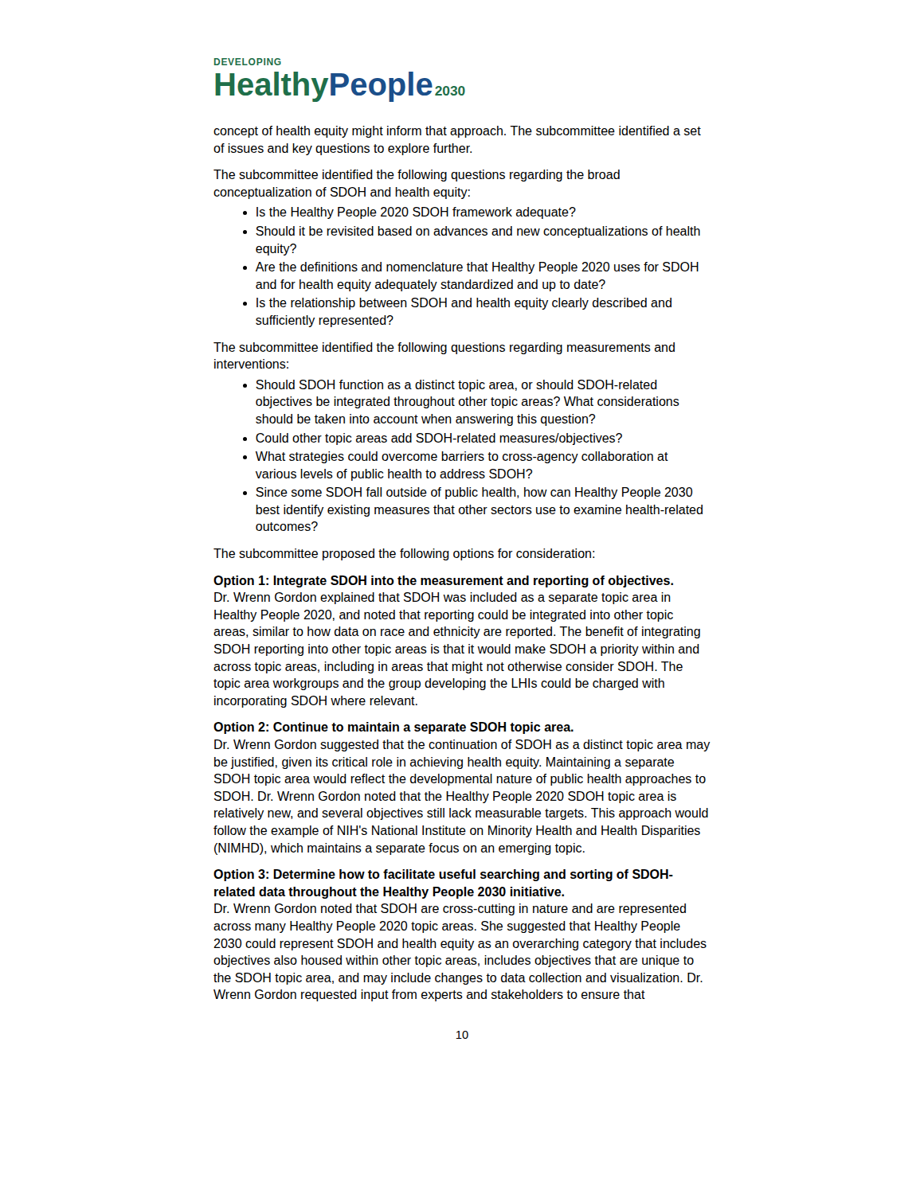Developing
Healthy People 2030
concept of health equity might inform that approach. The subcommittee identified a set of issues and key questions to explore further.
The subcommittee identified the following questions regarding the broad conceptualization of SDOH and health equity:
Is the Healthy People 2020 SDOH framework adequate?
Should it be revisited based on advances and new conceptualizations of health equity?
Are the definitions and nomenclature that Healthy People 2020 uses for SDOH and for health equity adequately standardized and up to date?
Is the relationship between SDOH and health equity clearly described and sufficiently represented?
The subcommittee identified the following questions regarding measurements and interventions:
Should SDOH function as a distinct topic area, or should SDOH-related objectives be integrated throughout other topic areas? What considerations should be taken into account when answering this question?
Could other topic areas add SDOH-related measures/objectives?
What strategies could overcome barriers to cross-agency collaboration at various levels of public health to address SDOH?
Since some SDOH fall outside of public health, how can Healthy People 2030 best identify existing measures that other sectors use to examine health-related outcomes?
The subcommittee proposed the following options for consideration:
Option 1: Integrate SDOH into the measurement and reporting of objectives.
Dr. Wrenn Gordon explained that SDOH was included as a separate topic area in Healthy People 2020, and noted that reporting could be integrated into other topic areas, similar to how data on race and ethnicity are reported. The benefit of integrating SDOH reporting into other topic areas is that it would make SDOH a priority within and across topic areas, including in areas that might not otherwise consider SDOH. The topic area workgroups and the group developing the LHIs could be charged with incorporating SDOH where relevant.
Option 2: Continue to maintain a separate SDOH topic area.
Dr. Wrenn Gordon suggested that the continuation of SDOH as a distinct topic area may be justified, given its critical role in achieving health equity. Maintaining a separate SDOH topic area would reflect the developmental nature of public health approaches to SDOH. Dr. Wrenn Gordon noted that the Healthy People 2020 SDOH topic area is relatively new, and several objectives still lack measurable targets. This approach would follow the example of NIH's National Institute on Minority Health and Health Disparities (NIMHD), which maintains a separate focus on an emerging topic.
Option 3: Determine how to facilitate useful searching and sorting of SDOH-related data throughout the Healthy People 2030 initiative.
Dr. Wrenn Gordon noted that SDOH are cross-cutting in nature and are represented across many Healthy People 2020 topic areas. She suggested that Healthy People 2030 could represent SDOH and health equity as an overarching category that includes objectives also housed within other topic areas, includes objectives that are unique to the SDOH topic area, and may include changes to data collection and visualization. Dr. Wrenn Gordon requested input from experts and stakeholders to ensure that
10